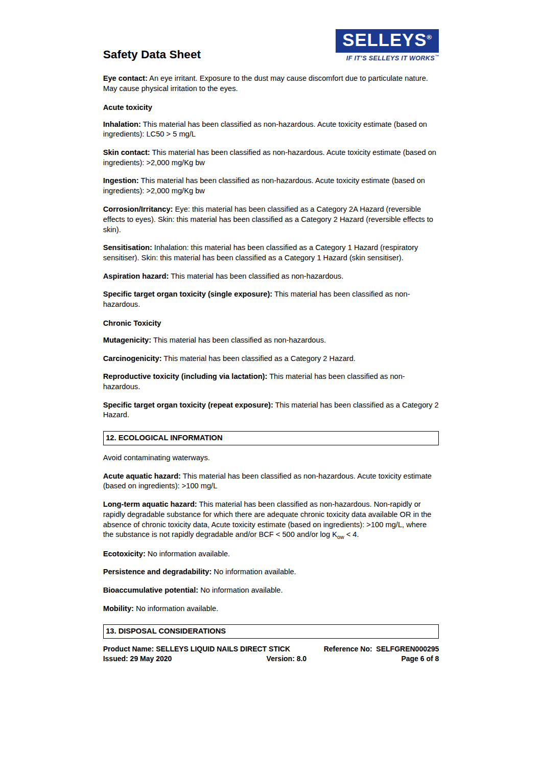Safety Data Sheet
SELLEYS®
IF IT’S SELLEYS IT WORKS™
Eye contact: An eye irritant. Exposure to the dust may cause discomfort due to particulate nature. May cause physical irritation to the eyes.
Acute toxicity
Inhalation: This material has been classified as non-hazardous. Acute toxicity estimate (based on ingredients): LC50 > 5 mg/L
Skin contact: This material has been classified as non-hazardous. Acute toxicity estimate (based on ingredients): >2,000 mg/Kg bw
Ingestion: This material has been classified as non-hazardous. Acute toxicity estimate (based on ingredients): >2,000 mg/Kg bw
Corrosion/Irritancy: Eye: this material has been classified as a Category 2A Hazard (reversible effects to eyes). Skin: this material has been classified as a Category 2 Hazard (reversible effects to skin).
Sensitisation: Inhalation: this material has been classified as a Category 1 Hazard (respiratory sensitiser). Skin: this material has been classified as a Category 1 Hazard (skin sensitiser).
Aspiration hazard: This material has been classified as non-hazardous.
Specific target organ toxicity (single exposure): This material has been classified as non-hazardous.
Chronic Toxicity
Mutagenicity: This material has been classified as non-hazardous.
Carcinogenicity: This material has been classified as a Category 2 Hazard.
Reproductive toxicity (including via lactation): This material has been classified as non-hazardous.
Specific target organ toxicity (repeat exposure): This material has been classified as a Category 2 Hazard.
12. ECOLOGICAL INFORMATION
Avoid contaminating waterways.
Acute aquatic hazard: This material has been classified as non-hazardous. Acute toxicity estimate (based on ingredients): >100 mg/L
Long-term aquatic hazard: This material has been classified as non-hazardous. Non-rapidly or rapidly degradable substance for which there are adequate chronic toxicity data available OR in the absence of chronic toxicity data, Acute toxicity estimate (based on ingredients): >100 mg/L, where the substance is not rapidly degradable and/or BCF < 500 and/or log Kow < 4.
Ecotoxicity: No information available.
Persistence and degradability: No information available.
Bioaccumulative potential: No information available.
Mobility: No information available.
13. DISPOSAL CONSIDERATIONS
Product Name: SELLEYS LIQUID NAILS DIRECT STICK Reference No: SELFGREN000295
Issued: 29 May 2020 Version: 8.0 Page 6 of 8